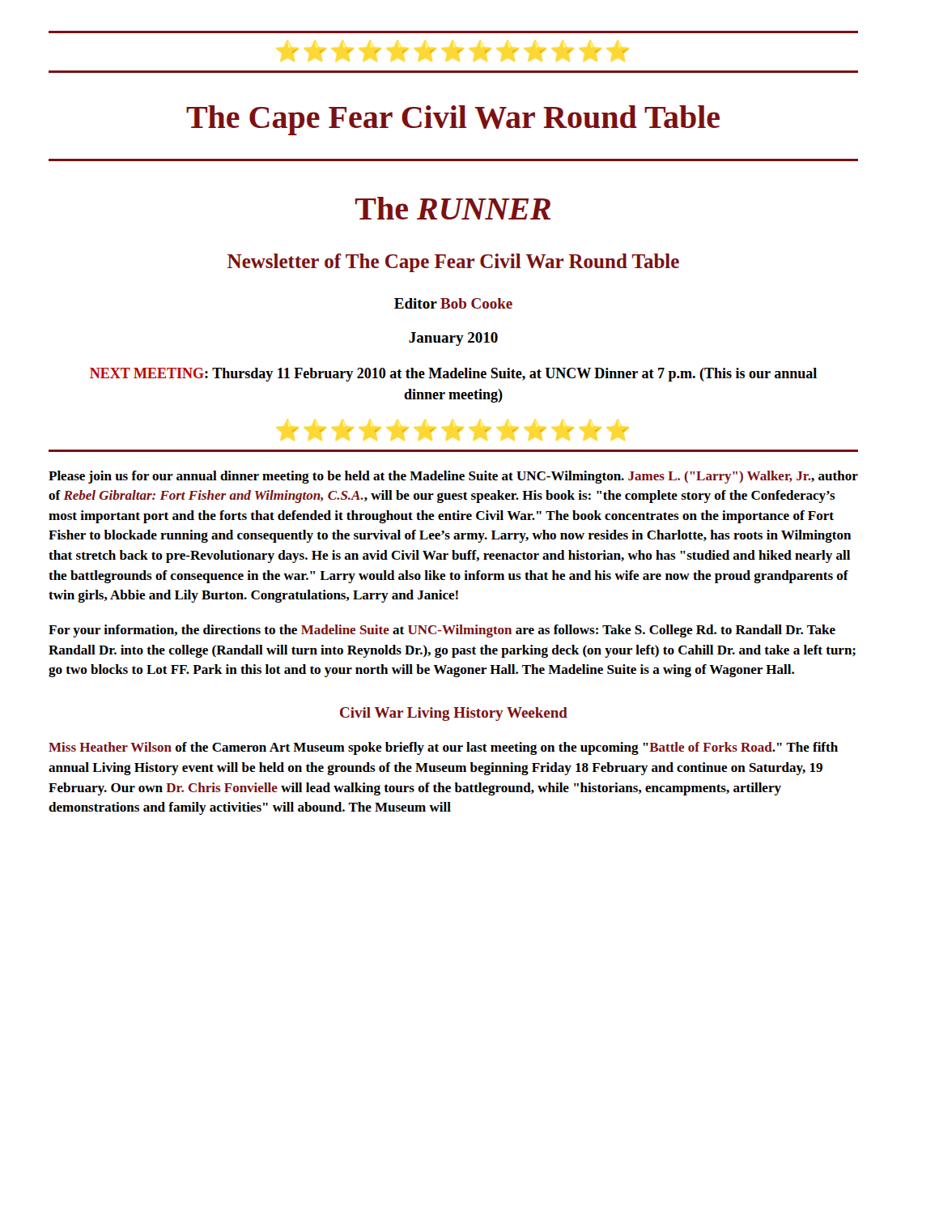⭐⭐⭐⭐⭐⭐⭐⭐⭐⭐⭐⭐⭐
The Cape Fear Civil War Round Table
The RUNNER
Newsletter of The Cape Fear Civil War Round Table
Editor Bob Cooke
January 2010
NEXT MEETING: Thursday 11 February 2010 at the Madeline Suite, at UNCW Dinner at 7 p.m. (This is our annual dinner meeting)
⭐⭐⭐⭐⭐⭐⭐⭐⭐⭐⭐⭐⭐
Please join us for our annual dinner meeting to be held at the Madeline Suite at UNC-Wilmington. James L. ("Larry") Walker, Jr., author of Rebel Gibraltar: Fort Fisher and Wilmington, C.S.A., will be our guest speaker. His book is: "the complete story of the Confederacy’s most important port and the forts that defended it throughout the entire Civil War." The book concentrates on the importance of Fort Fisher to blockade running and consequently to the survival of Lee’s army. Larry, who now resides in Charlotte, has roots in Wilmington that stretch back to pre-Revolutionary days. He is an avid Civil War buff, reenactor and historian, who has "studied and hiked nearly all the battlegrounds of consequence in the war." Larry would also like to inform us that he and his wife are now the proud grandparents of twin girls, Abbie and Lily Burton. Congratulations, Larry and Janice!
For your information, the directions to the Madeline Suite at UNC-Wilmington are as follows: Take S. College Rd. to Randall Dr. Take Randall Dr. into the college (Randall will turn into Reynolds Dr.), go past the parking deck (on your left) to Cahill Dr. and take a left turn; go two blocks to Lot FF. Park in this lot and to your north will be Wagoner Hall. The Madeline Suite is a wing of Wagoner Hall.
Civil War Living History Weekend
Miss Heather Wilson of the Cameron Art Museum spoke briefly at our last meeting on the upcoming "Battle of Forks Road." The fifth annual Living History event will be held on the grounds of the Museum beginning Friday 18 February and continue on Saturday, 19 February. Our own Dr. Chris Fonvielle will lead walking tours of the battleground, while "historians, encampments, artillery demonstrations and family activities" will abound. The Museum will